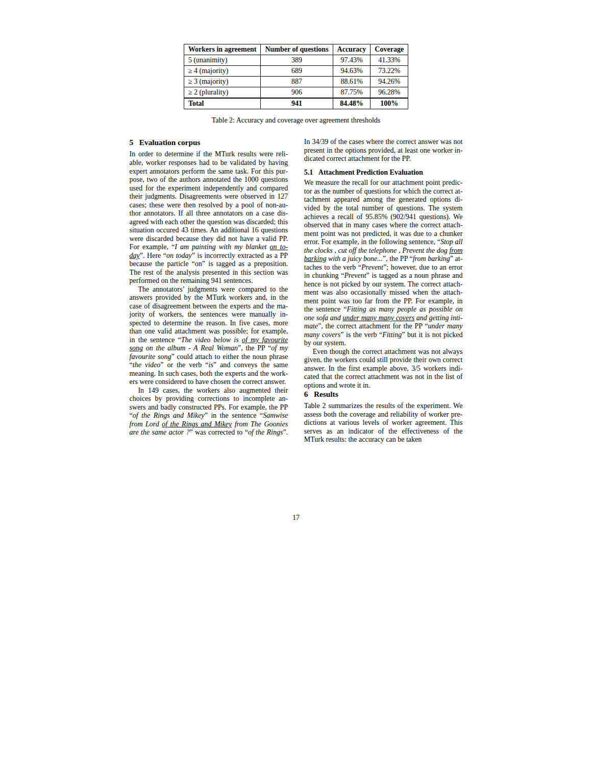| Workers in agreement | Number of questions | Accuracy | Coverage |
| --- | --- | --- | --- |
| 5 (unanimity) | 389 | 97.43% | 41.33% |
| ≥ 4 (majority) | 689 | 94.63% | 73.22% |
| ≥ 3 (majority) | 887 | 88.61% | 94.26% |
| ≥ 2 (plurality) | 906 | 87.75% | 96.28% |
| Total | 941 | 84.48% | 100% |
Table 2: Accuracy and coverage over agreement thresholds
5 Evaluation corpus
In order to determine if the MTurk results were reliable, worker responses had to be validated by having expert annotators perform the same task. For this purpose, two of the authors annotated the 1000 questions used for the experiment independently and compared their judgments. Disagreements were observed in 127 cases; these were then resolved by a pool of non-author annotators. If all three annotators on a case disagreed with each other the question was discarded; this situation occured 43 times. An additional 16 questions were discarded because they did not have a valid PP. For example, “I am painting with my blanket on today”. Here “on today” is incorrectly extracted as a PP because the particle “on” is tagged as a preposition. The rest of the analysis presented in this section was performed on the remaining 941 sentences.
The annotators’ judgments were compared to the answers provided by the MTurk workers and, in the case of disagreement between the experts and the majority of workers, the sentences were manually inspected to determine the reason. In five cases, more than one valid attachment was possible; for example, in the sentence “The video below is of my favourite song on the album - A Real Woman”, the PP “of my favourite song” could attach to either the noun phrase “the video” or the verb “is” and conveys the same meaning. In such cases, both the experts and the workers were considered to have chosen the correct answer.
In 149 cases, the workers also augmented their choices by providing corrections to incomplete answers and badly constructed PPs. For example, the PP “of the Rings and Mikey” in the sentence “Samwise from Lord of the Rings and Mikey from The Goonies are the same actor ?” was corrected to “of the Rings”. In 34/39 of the cases where the correct answer was not present in the options provided, at least one worker indicated correct attachment for the PP.
5.1 Attachment Prediction Evaluation
We measure the recall for our attachment point predictor as the number of questions for which the correct attachment appeared among the generated options divided by the total number of questions. The system achieves a recall of 95.85% (902/941 questions). We observed that in many cases where the correct attachment point was not predicted, it was due to a chunker error. For example, in the following sentence, “Stop all the clocks , cut off the telephone , Prevent the dog from barking with a juicy bone...”, the PP “from barking” attaches to the verb “Prevent”; however, due to an error in chunking “Prevent” is tagged as a noun phrase and hence is not picked by our system. The correct attachment was also occasionally missed when the attachment point was too far from the PP. For example, in the sentence “Fitting as many people as possible on one sofa and under many many covers and getting intimate”, the correct attachment for the PP “under many many covers” is the verb “Fitting” but it is not picked by our system.
Even though the correct attachment was not always given, the workers could still provide their own correct answer. In the first example above, 3/5 workers indicated that the correct attachment was not in the list of options and wrote it in.
6 Results
Table 2 summarizes the results of the experiment. We assess both the coverage and reliability of worker predictions at various levels of worker agreement. This serves as an indicator of the effectiveness of the MTurk results: the accuracy can be taken
17